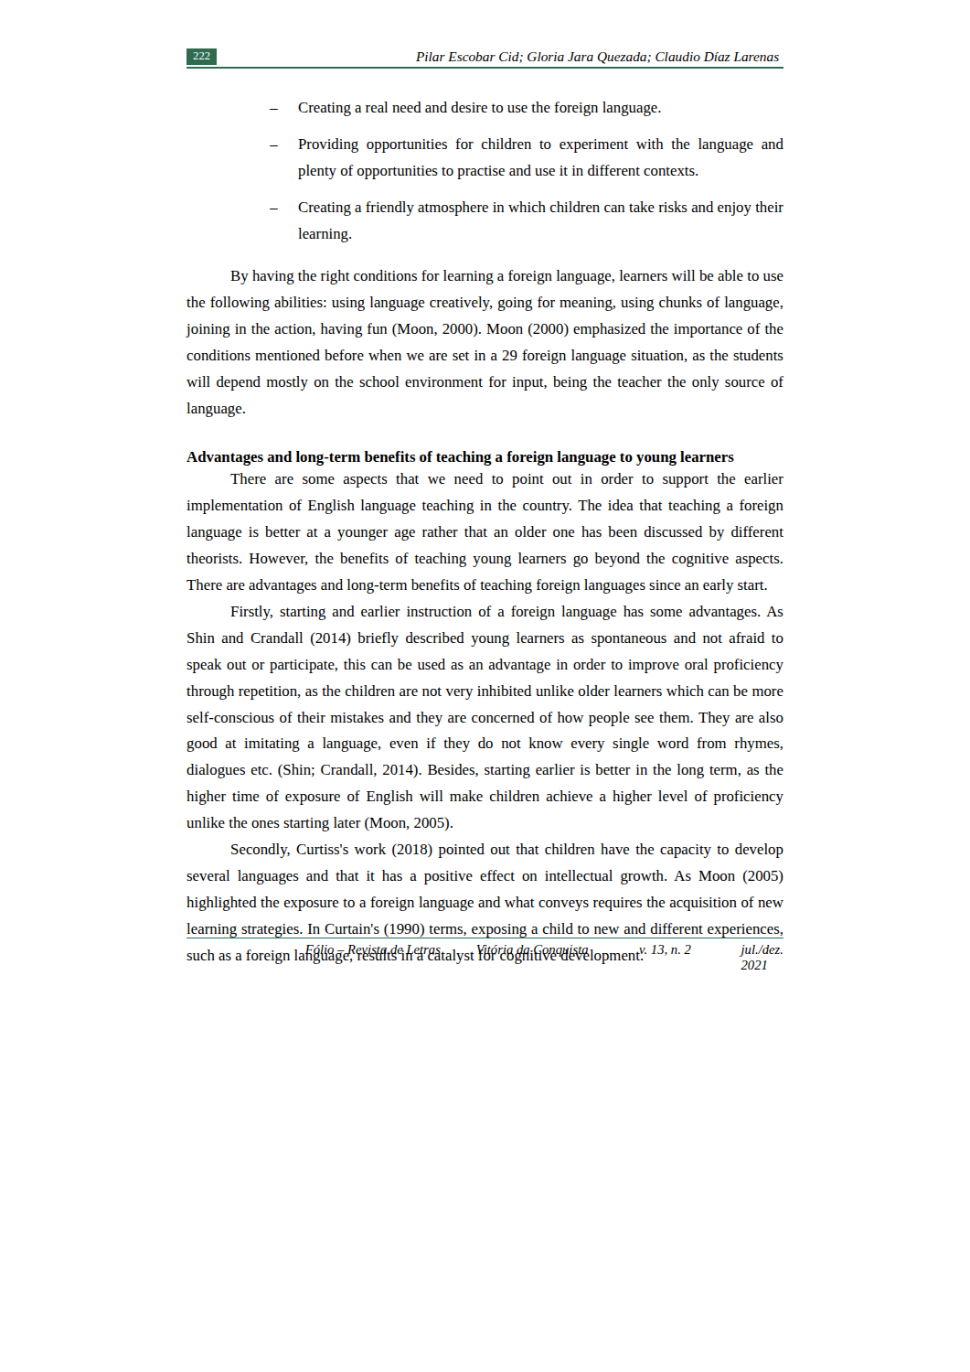222 Pilar Escobar Cid; Gloria Jara Quezada; Claudio Díaz Larenas
Creating a real need and desire to use the foreign language.
Providing opportunities for children to experiment with the language and plenty of opportunities to practise and use it in different contexts.
Creating a friendly atmosphere in which children can take risks and enjoy their learning.
By having the right conditions for learning a foreign language, learners will be able to use the following abilities: using language creatively, going for meaning, using chunks of language, joining in the action, having fun (Moon, 2000). Moon (2000) emphasized the importance of the conditions mentioned before when we are set in a 29 foreign language situation, as the students will depend mostly on the school environment for input, being the teacher the only source of language.
Advantages and long-term benefits of teaching a foreign language to young learners
There are some aspects that we need to point out in order to support the earlier implementation of English language teaching in the country. The idea that teaching a foreign language is better at a younger age rather that an older one has been discussed by different theorists. However, the benefits of teaching young learners go beyond the cognitive aspects. There are advantages and long-term benefits of teaching foreign languages since an early start.
Firstly, starting and earlier instruction of a foreign language has some advantages. As Shin and Crandall (2014) briefly described young learners as spontaneous and not afraid to speak out or participate, this can be used as an advantage in order to improve oral proficiency through repetition, as the children are not very inhibited unlike older learners which can be more self-conscious of their mistakes and they are concerned of how people see them. They are also good at imitating a language, even if they do not know every single word from rhymes, dialogues etc. (Shin; Crandall, 2014). Besides, starting earlier is better in the long term, as the higher time of exposure of English will make children achieve a higher level of proficiency unlike the ones starting later (Moon, 2005).
Secondly, Curtiss's work (2018) pointed out that children have the capacity to develop several languages and that it has a positive effect on intellectual growth. As Moon (2005) highlighted the exposure to a foreign language and what conveys requires the acquisition of new learning strategies. In Curtain's (1990) terms, exposing a child to new and different experiences, such as a foreign language, results in a catalyst for cognitive development.
Fólio – Revista de Letras Vitória da Conquista v. 13, n. 2 jul./dez. 2021